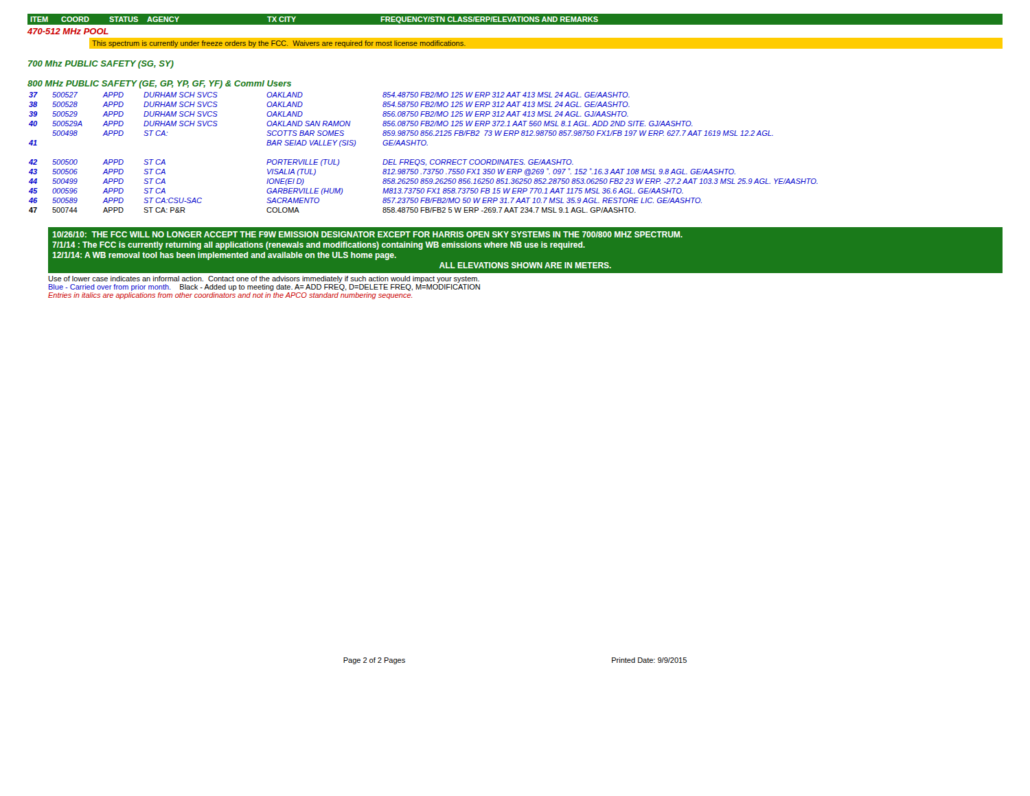ITEM COORD STATUS AGENCY TX CITY FREQUENCY/STN CLASS/ERP/ELEVATIONS AND REMARKS
470-512 MHz POOL
This spectrum is currently under freeze orders by the FCC. Waivers are required for most license modifications.
700 Mhz PUBLIC SAFETY (SG, SY)
800 MHz PUBLIC SAFETY (GE, GP, YP, GF, YF) & Comml Users
| 37 | 500527 | APPD | DURHAM SCH SVCS | OAKLAND | 854.48750 FB2/MO 125 W ERP 312 AAT 413 MSL 24 AGL. GE/AASHTO. |
| 38 | 500528 | APPD | DURHAM SCH SVCS | OAKLAND | 854.58750 FB2/MO 125 W ERP 312 AAT 413 MSL 24 AGL. GE/AASHTO. |
| 39 | 500529 | APPD | DURHAM SCH SVCS | OAKLAND | 856.08750 FB2/MO 125 W ERP 312 AAT 413 MSL 24 AGL. GJ/AASHTO. |
| 40 | 500529A | APPD | DURHAM SCH SVCS | OAKLAND SAN RAMON | 856.08750 FB2/MO 125 W ERP 372.1 AAT 560 MSL 8.1 AGL. ADD 2ND SITE. GJ/AASHTO. |
| | 500498 | APPD | ST CA: | SCOTTS BAR SOMES | 859.98750 856.2125 FB/FB2 73 W ERP 812.98750 857.98750 FX1/FB 197 W ERP. 627.7 AAT 1619 MSL 12.2 AGL. |
| 41 | | | | BAR SEIAD VALLEY (SIS) | GE/AASHTO. |
| 42 | 500500 | APPD | ST CA | PORTERVILLE (TUL) | DEL FREQS, CORRECT COORDINATES. GE/AASHTO. |
| 43 | 500506 | APPD | ST CA | VISALIA (TUL) | 812.98750 .73750 .7550 FX1 350 W ERP @269 ˚. 097 ˚. 152 ˚.16.3 AAT 108 MSL 9.8 AGL. GE/AASHTO. |
| 44 | 500499 | APPD | ST CA | IONE(El D) | 858.26250 859.26250 856.16250 851.36250 852.28750 853.06250 FB2 23 W ERP. -27.2 AAT 103.3 MSL 25.9 AGL. YE/AASHTO. |
| 45 | 000596 | APPD | ST CA | GARBERVILLE (HUM) | M813.73750 FX1 858.73750 FB 15 W ERP 770.1 AAT 1175 MSL 36.6 AGL. GE/AASHTO. |
| 46 | 500589 | APPD | ST CA:CSU-SAC | SACRAMENTO | 857.23750 FB/FB2/MO 50 W ERP 31.7 AAT 10.7 MSL 35.9 AGL. RESTORE LIC. GE/AASHTO. |
| 47 | 500744 | APPD | ST CA: P&R | COLOMA | 858.48750 FB/FB2 5 W ERP -269.7 AAT 234.7 MSL 9.1 AGL. GP/AASHTO. |
10/26/10: THE FCC WILL NO LONGER ACCEPT THE F9W EMISSION DESIGNATOR EXCEPT FOR HARRIS OPEN SKY SYSTEMS IN THE 700/800 MHZ SPECTRUM.
7/1/14 : The FCC is currently returning all applications (renewals and modifications) containing WB emissions where NB use is required.
12/1/14: A WB removal tool has been implemented and available on the ULS home page.
ALL ELEVATIONS SHOWN ARE IN METERS.
Use of lower case indicates an informal action. Contact one of the advisors immediately if such action would impact your system.
Blue - Carried over from prior month. Black - Added up to meeting date. A= ADD FREQ, D=DELETE FREQ, M=MODIFICATION
Entries in italics are applications from other coordinators and not in the APCO standard numbering sequence.
Page 2 of 2 Pages Printed Date: 9/9/2015